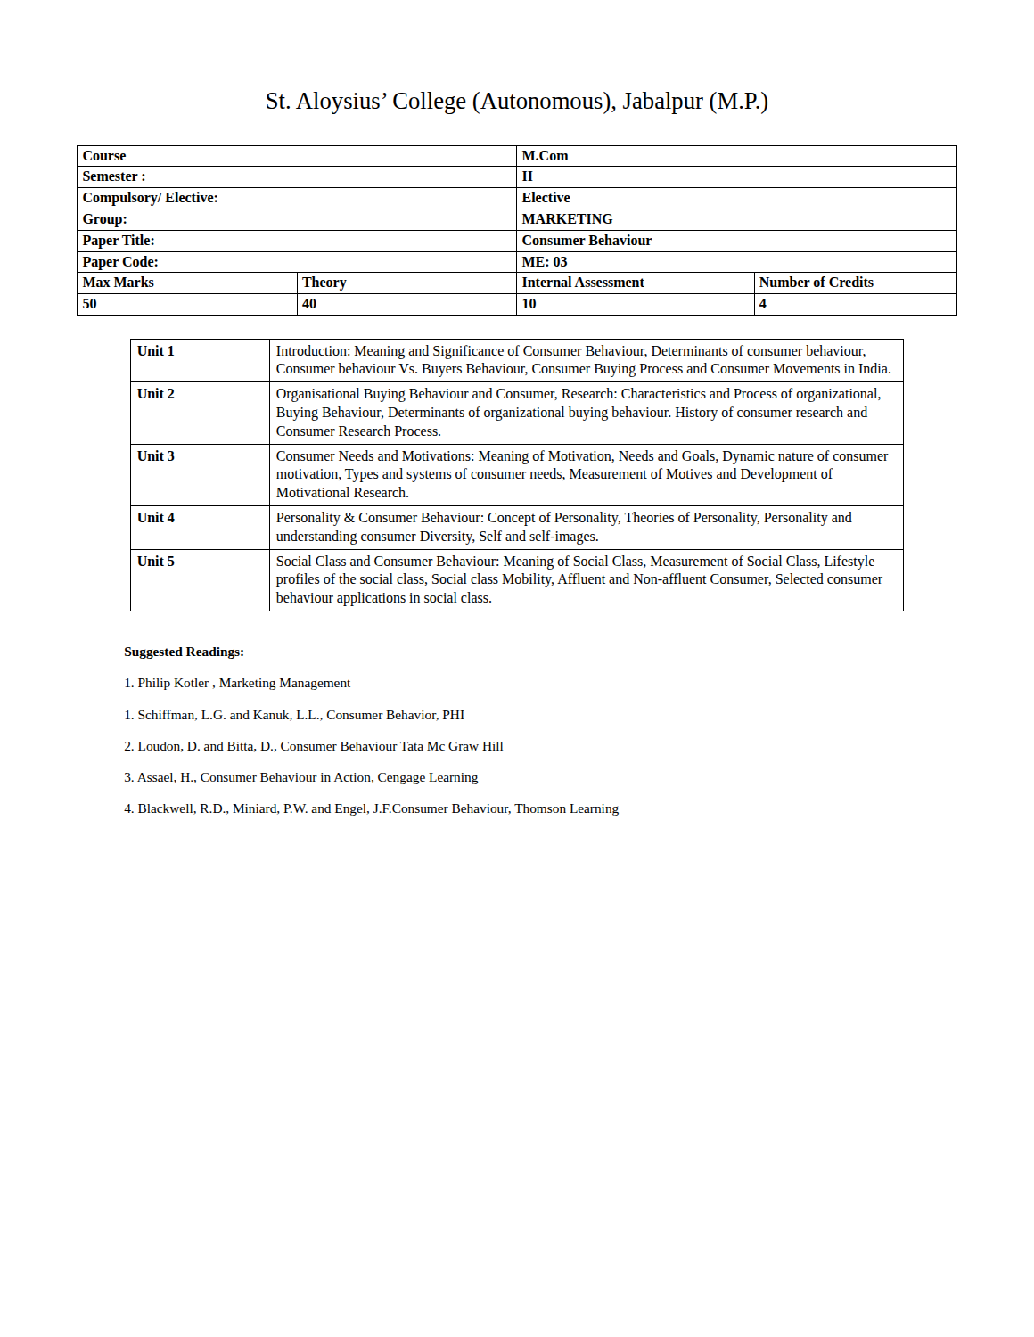St. Aloysius’ College (Autonomous), Jabalpur (M.P.)
| Course | M.Com |
| Semester : | II |
| Compulsory/ Elective: | Elective |
| Group: | MARKETING |
| Paper Title: | Consumer Behaviour |
| Paper Code: | ME: 03 |
| Max Marks | Theory | Internal Assessment | Number of Credits |
| 50 | 40 | 10 | 4 |
| Unit 1 | Introduction: Meaning and Significance of Consumer Behaviour, Determinants of consumer behaviour, Consumer behaviour Vs. Buyers Behaviour, Consumer Buying Process and Consumer Movements in India. |
| Unit 2 | Organisational Buying Behaviour and Consumer, Research: Characteristics and Process of organizational, Buying Behaviour, Determinants of organizational buying behaviour. History of consumer research and Consumer Research Process. |
| Unit 3 | Consumer Needs and Motivations: Meaning of Motivation, Needs and Goals, Dynamic nature of consumer motivation, Types and systems of consumer needs, Measurement of Motives and Development of Motivational Research. |
| Unit 4 | Personality & Consumer Behaviour: Concept of Personality, Theories of Personality, Personality and understanding consumer Diversity, Self and self-images. |
| Unit 5 | Social Class and Consumer Behaviour: Meaning of Social Class, Measurement of Social Class, Lifestyle profiles of the social class, Social class Mobility, Affluent and Non-affluent Consumer, Selected consumer behaviour applications in social class. |
Suggested Readings:
1. Philip Kotler , Marketing Management
1. Schiffman, L.G. and Kanuk, L.L., Consumer Behavior, PHI
2. Loudon, D. and Bitta, D., Consumer Behaviour Tata Mc Graw Hill
3. Assael, H., Consumer Behaviour in Action, Cengage Learning
4. Blackwell, R.D., Miniard, P.W. and Engel, J.F.Consumer Behaviour, Thomson Learning